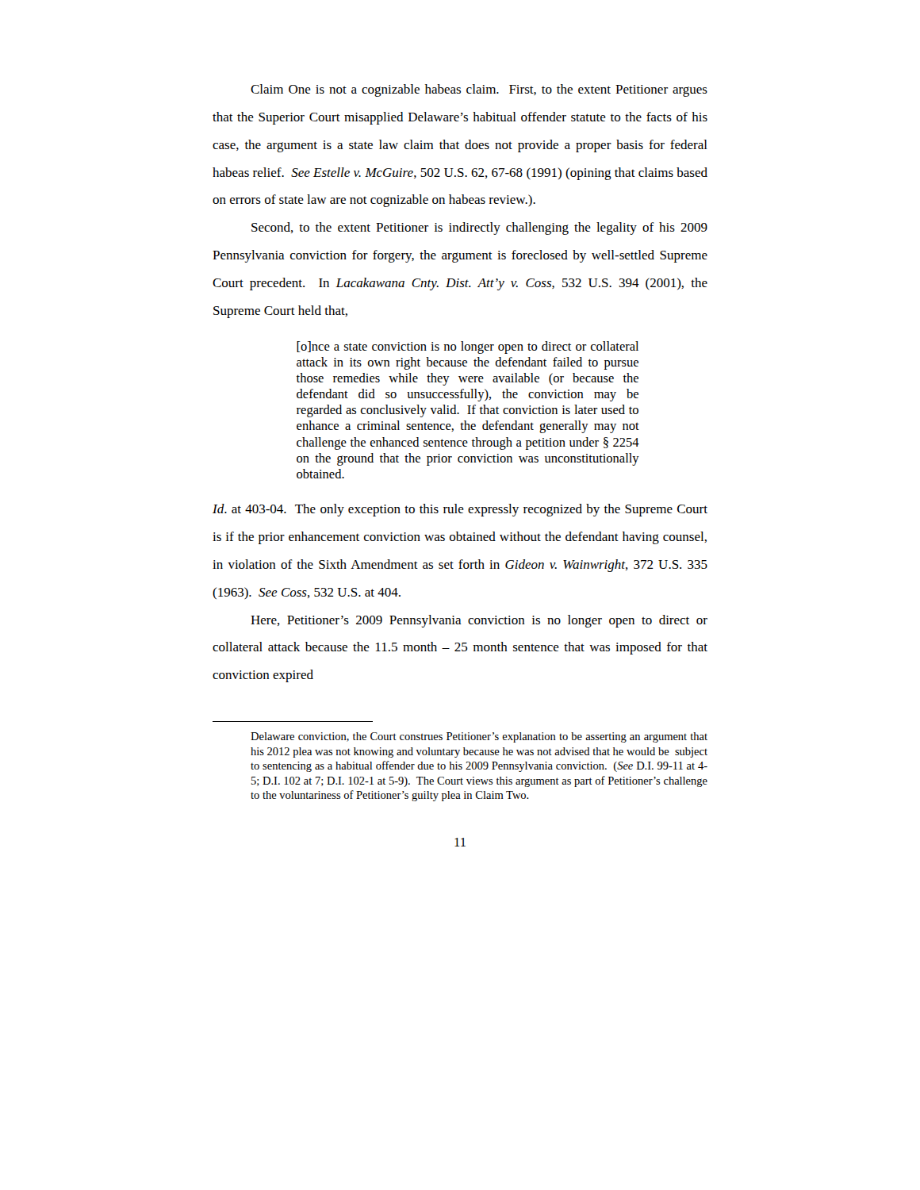Claim One is not a cognizable habeas claim. First, to the extent Petitioner argues that the Superior Court misapplied Delaware’s habitual offender statute to the facts of his case, the argument is a state law claim that does not provide a proper basis for federal habeas relief. See Estelle v. McGuire, 502 U.S. 62, 67-68 (1991) (opining that claims based on errors of state law are not cognizable on habeas review.).
Second, to the extent Petitioner is indirectly challenging the legality of his 2009 Pennsylvania conviction for forgery, the argument is foreclosed by well-settled Supreme Court precedent. In Lacakawana Cnty. Dist. Att’y v. Coss, 532 U.S. 394 (2001), the Supreme Court held that,
[o]nce a state conviction is no longer open to direct or collateral attack in its own right because the defendant failed to pursue those remedies while they were available (or because the defendant did so unsuccessfully), the conviction may be regarded as conclusively valid. If that conviction is later used to enhance a criminal sentence, the defendant generally may not challenge the enhanced sentence through a petition under § 2254 on the ground that the prior conviction was unconstitutionally obtained.
Id. at 403-04. The only exception to this rule expressly recognized by the Supreme Court is if the prior enhancement conviction was obtained without the defendant having counsel, in violation of the Sixth Amendment as set forth in Gideon v. Wainwright, 372 U.S. 335 (1963). See Coss, 532 U.S. at 404.
Here, Petitioner’s 2009 Pennsylvania conviction is no longer open to direct or collateral attack because the 11.5 month – 25 month sentence that was imposed for that conviction expired
Delaware conviction, the Court construes Petitioner’s explanation to be asserting an argument that his 2012 plea was not knowing and voluntary because he was not advised that he would be subject to sentencing as a habitual offender due to his 2009 Pennsylvania conviction. (See D.I. 99-11 at 4-5; D.I. 102 at 7; D.I. 102-1 at 5-9). The Court views this argument as part of Petitioner’s challenge to the voluntariness of Petitioner’s guilty plea in Claim Two.
11